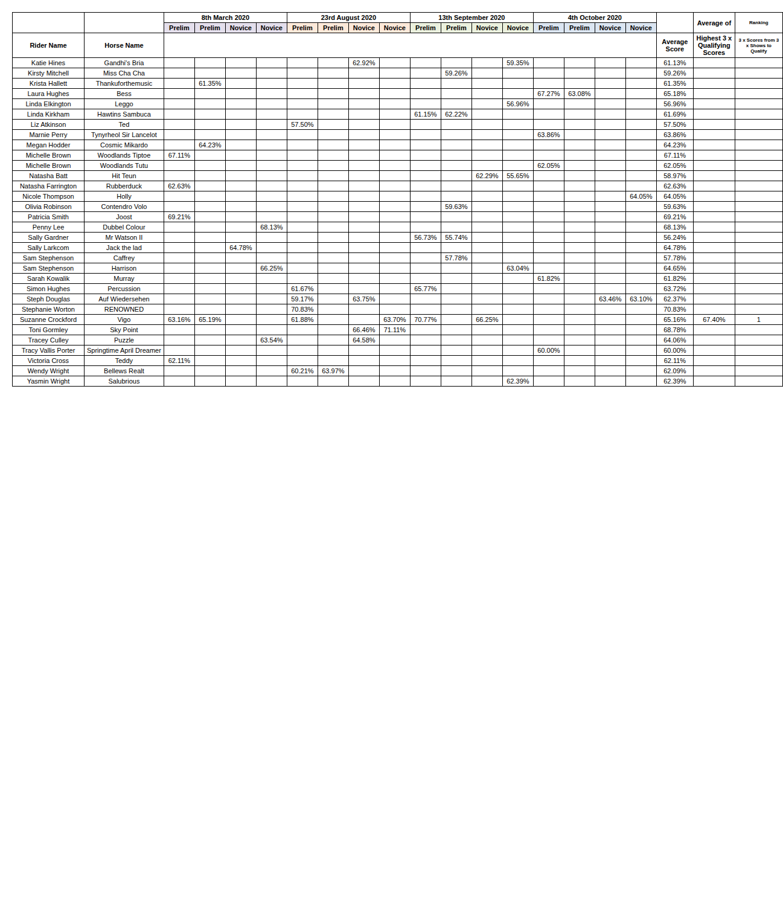| | | 8th March 2020 | 23rd August 2020 | 13th September 2020 | 4th October 2020 | | Average of | Ranking |
| --- | --- | --- | --- | --- | --- | --- | --- | --- |
| Prelim | Prelim | Novice | Novice | Prelim | Prelim | Novice | Novice | Prelim | Prelim | Novice | Novice | Prelim | Prelim | Novice | Novice |
| Rider Name | Horse Name | | Average Score | Highest 3 x Qualifying Scores | 3 x Scores from 3 x Shows to Qualify |
| Katie Hines | Gandhi's Bria | | | | | | | 62.92% | | | | | 59.35% | | | | | 61.13% | | |
| Kirsty Mitchell | Miss Cha Cha | | | | | | | | | | 59.26% | | | | | | | 59.26% | | |
| Krista Hallett | Thankuforthemusic | | 61.35% | | | | | | | | | | | | | | | 61.35% | | |
| Laura Hughes | Bess | | | | | | | | | | | | | 67.27% | 63.08% | | | 65.18% | | |
| Linda Elkington | Leggo | | | | | | | | | | | | 56.96% | | | | | 56.96% | | |
| Linda Kirkham | Hawtins Sambuca | | | | | | | | | 61.15% | 62.22% | | | | | | | 61.69% | | |
| Liz Atkinson | Ted | | | | | 57.50% | | | | | | | | | | | | 57.50% | | |
| Marnie Perry | Tynyrheol Sir Lancelot | | | | | | | | | | | | | 63.86% | | | | 63.86% | | |
| Megan Hodder | Cosmic Mikardo | | 64.23% | | | | | | | | | | | | | | | 64.23% | | |
| Michelle Brown | Woodlands Tiptoe | 67.11% | | | | | | | | | | | | | | | | 67.11% | | |
| Michelle Brown | Woodlands Tutu | | | | | | | | | | | | | 62.05% | | | | 62.05% | | |
| Natasha Batt | Hit Teun | | | | | | | | | | | 62.29% | 55.65% | | | | | 58.97% | | |
| Natasha Farrington | Rubberduck | 62.63% | | | | | | | | | | | | | | | | 62.63% | | |
| Nicole Thompson | Holly | | | | | | | | | | | | | | | | 64.05% | 64.05% | | |
| Olivia Robinson | Contendro Volo | | | | | | | | | | 59.63% | | | | | | | 59.63% | | |
| Patricia Smith | Joost | 69.21% | | | | | | | | | | | | | | | | 69.21% | | |
| Penny Lee | Dubbel Colour | | | | 68.13% | | | | | | | | | | | | | 68.13% | | |
| Sally Gardner | Mr Watson II | | | | | | | | | 56.73% | 55.74% | | | | | | | 56.24% | | |
| Sally Larkcom | Jack the lad | | | 64.78% | | | | | | | | | | | | | | 64.78% | | |
| Sam Stephenson | Caffrey | | | | | | | | | | 57.78% | | | | | | | 57.78% | | |
| Sam Stephenson | Harrison | | | | 66.25% | | | | | | | | 63.04% | | | | | 64.65% | | |
| Sarah Kowalik | Murray | | | | | | | | | | | | | 61.82% | | | | 61.82% | | |
| Simon Hughes | Percussion | | | | | 61.67% | | | | 65.77% | | | | | | | | 63.72% | | |
| Steph Douglas | Auf Wiedersehen | | | | | 59.17% | | 63.75% | | | | | | | | 63.46% | 63.10% | 62.37% | | |
| Stephanie Worton | RENOWNED | | | | | 70.83% | | | | | | | | | | | | 70.83% | | |
| Suzanne Crockford | Vigo | 63.16% | 65.19% | | | 61.88% | | | 63.70% | 70.77% | | 66.25% | | | | | | 65.16% | 67.40% | 1 |
| Toni Gormley | Sky Point | | | | | | | 66.46% | 71.11% | | | | | | | | | 68.78% | | |
| Tracey Culley | Puzzle | | | | 63.54% | | | 64.58% | | | | | | | | | | 64.06% | | |
| Tracy Vallis Porter | Springtime April Dreamer | | | | | | | | | | | | | 60.00% | | | | 60.00% | | |
| Victoria Cross | Teddy | 62.11% | | | | | | | | | | | | | | | | 62.11% | | |
| Wendy Wright | Bellews Realt | | | | | 60.21% | 63.97% | | | | | | | | | | | 62.09% | | |
| Yasmin Wright | Salubrious | | | | | | | | | | | | 62.39% | | | | | 62.39% | | |